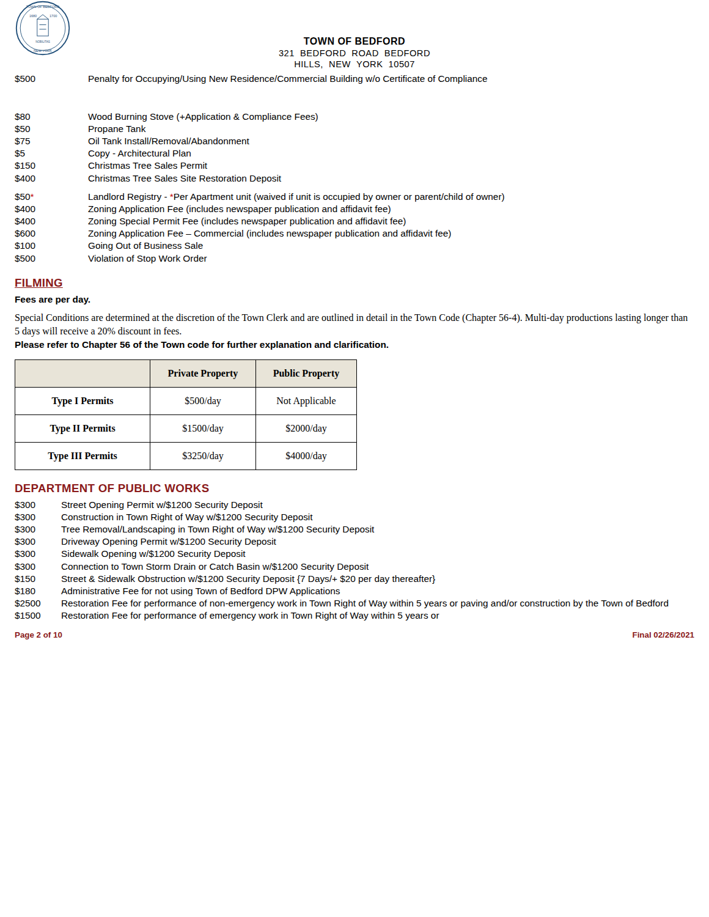TOWN OF BEDFORD NEW YORK 1680 1700 NOBILITAS
TOWN OF BEDFORD
321 BEDFORD ROAD BEDFORD
HILLS, NEW YORK 10507
| $500 | Penalty for Occupying/Using New Residence/Commercial Building w/o Certificate of Compliance |
| $80 | Wood Burning Stove (+Application & Compliance Fees) |
| $50 | Propane Tank |
| $75 | Oil Tank Install/Removal/Abandonment |
| $5 | Copy - Architectural Plan |
| $150 | Christmas Tree Sales Permit |
| $400 | Christmas Tree Sales Site Restoration Deposit |
| $50 * | Landlord Registry - * Per Apartment unit (waived if unit is occupied by owner or parent/child of owner) |
| $400 | Zoning Application Fee (includes newspaper publication and affidavit fee) |
| $400 | Zoning Special Permit Fee (includes newspaper publication and affidavit fee) |
| $600 | Zoning Application Fee – Commercial (includes newspaper publication and affidavit fee) |
| $100 | Going Out of Business Sale |
| $500 | Violation of Stop Work Order |
FILMING
Fees are per day.
Special Conditions are determined at the discretion of the Town Clerk and are outlined in detail in the Town Code (Chapter 56-4). Multi-day productions lasting longer than 5 days will receive a 20% discount in fees.
Please refer to Chapter 56 of the Town code for further explanation and clarification.
| | Private Property | Public Property |
| --- | --- | --- |
| Type I Permits | $500/day | Not Applicable |
| Type II Permits | $1500/day | $2000/day |
| Type III Permits | $3250/day | $4000/day |
DEPARTMENT OF PUBLIC WORKS
| $300 | Street Opening Permit w/$1200 Security Deposit |
| $300 | Construction in Town Right of Way w/$1200 Security Deposit |
| $300 | Tree Removal/Landscaping in Town Right of Way w/$1200 Security Deposit |
| $300 | Driveway Opening Permit w/$1200 Security Deposit |
| $300 | Sidewalk Opening w/$1200 Security Deposit |
| $300 | Connection to Town Storm Drain or Catch Basin w/$1200 Security Deposit |
| $150 | Street & Sidewalk Obstruction w/$1200 Security Deposit {7 Days/+ $20 per day thereafter} |
| $180 | Administrative Fee for not using Town of Bedford DPW Applications |
| $2500 | Restoration Fee for performance of non-emergency work in Town Right of Way within 5 years or paving and/or construction by the Town of Bedford |
| $1500 | Restoration Fee for performance of emergency work in Town Right of Way within 5 years or |
Page 2 of 10
Final 02/26/2021